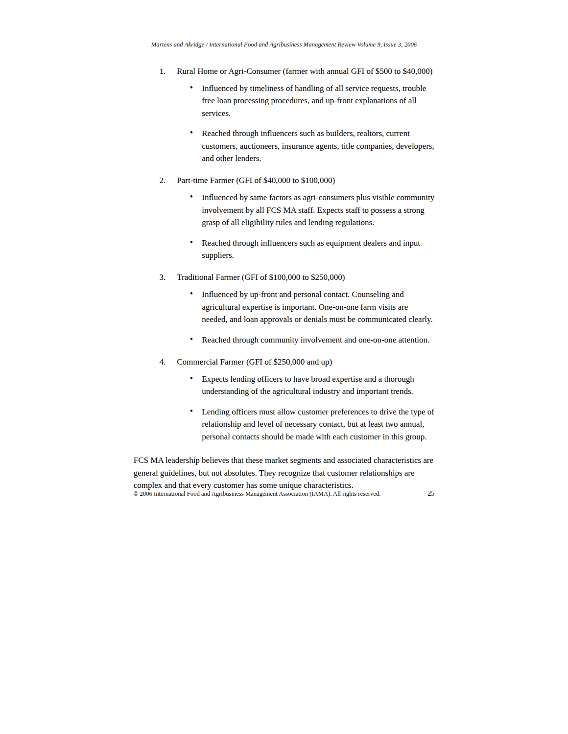Martens and Akridge / International Food and Agribusiness Management Review Volume 9, Issue 3, 2006
1.
Rural Home or Agri-Consumer (farmer with annual GFI of $500 to $40,000)
Influenced by timeliness of handling of all service requests, trouble free loan processing procedures, and up-front explanations of all services.
Reached through influencers such as builders, realtors, current customers, auctioneers, insurance agents, title companies, developers, and other lenders.
2.
Part-time Farmer (GFI of $40,000 to $100,000)
Influenced by same factors as agri-consumers plus visible community involvement by all FCS MA staff. Expects staff to possess a strong grasp of all eligibility rules and lending regulations.
Reached through influencers such as equipment dealers and input suppliers.
3.
Traditional Farmer (GFI of $100,000 to $250,000)
Influenced by up-front and personal contact. Counseling and agricultural expertise is important. One-on-one farm visits are needed, and loan approvals or denials must be communicated clearly.
Reached through community involvement and one-on-one attention.
4.
Commercial Farmer (GFI of $250,000 and up)
Expects lending officers to have broad expertise and a thorough understanding of the agricultural industry and important trends.
Lending officers must allow customer preferences to drive the type of relationship and level of necessary contact, but at least two annual, personal contacts should be made with each customer in this group.
FCS MA leadership believes that these market segments and associated characteristics are general guidelines, but not absolutes. They recognize that customer relationships are complex and that every customer has some unique characteristics.
© 2006 International Food and Agribusiness Management Association (IAMA). All rights reserved. 25